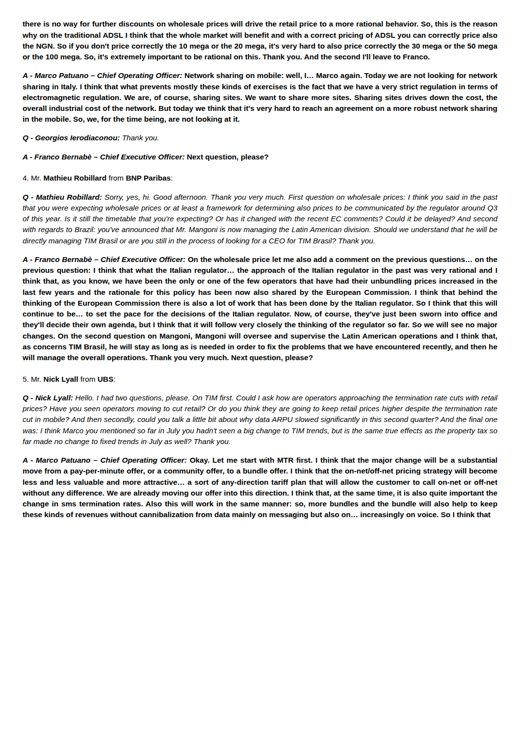there is no way for further discounts on wholesale prices will drive the retail price to a more rational behavior. So, this is the reason why on the traditional ADSL I think that the whole market will benefit and with a correct pricing of ADSL you can correctly price also the NGN. So if you don't price correctly the 10 mega or the 20 mega, it's very hard to also price correctly the 30 mega or the 50 mega or the 100 mega. So, it's extremely important to be rational on this. Thank you. And the second I'll leave to Franco.
A - Marco Patuano – Chief Operating Officer: Network sharing on mobile: well, I… Marco again. Today we are not looking for network sharing in Italy. I think that what prevents mostly these kinds of exercises is the fact that we have a very strict regulation in terms of electromagnetic regulation. We are, of course, sharing sites. We want to share more sites. Sharing sites drives down the cost, the overall industrial cost of the network. But today we think that it's very hard to reach an agreement on a more robust network sharing in the mobile. So, we, for the time being, are not looking at it.
Q - Georgios Ierodiaconou: Thank you.
A - Franco Bernabè – Chief Executive Officer: Next question, please?
4. Mr. Mathieu Robillard from BNP Paribas:
Q - Mathieu Robillard: Sorry, yes, hi. Good afternoon. Thank you very much. First question on wholesale prices: I think you said in the past that you were expecting wholesale prices or at least a framework for determining also prices to be communicated by the regulator around Q3 of this year. Is it still the timetable that you're expecting? Or has it changed with the recent EC comments? Could it be delayed? And second with regards to Brazil: you've announced that Mr. Mangoni is now managing the Latin American division. Should we understand that he will be directly managing TIM Brasil or are you still in the process of looking for a CEO for TIM Brasil? Thank you.
A - Franco Bernabè – Chief Executive Officer: On the wholesale price let me also add a comment on the previous questions… on the previous question: I think that what the Italian regulator… the approach of the Italian regulator in the past was very rational and I think that, as you know, we have been the only or one of the few operators that have had their unbundling prices increased in the last few years and the rationale for this policy has been now also shared by the European Commission. I think that behind the thinking of the European Commission there is also a lot of work that has been done by the Italian regulator. So I think that this will continue to be… to set the pace for the decisions of the Italian regulator. Now, of course, they've just been sworn into office and they'll decide their own agenda, but I think that it will follow very closely the thinking of the regulator so far. So we will see no major changes. On the second question on Mangoni, Mangoni will oversee and supervise the Latin American operations and I think that, as concerns TIM Brasil, he will stay as long as is needed in order to fix the problems that we have encountered recently, and then he will manage the overall operations. Thank you very much. Next question, please?
5. Mr. Nick Lyall from UBS:
Q - Nick Lyall: Hello. I had two questions, please. On TIM first. Could I ask how are operators approaching the termination rate cuts with retail prices? Have you seen operators moving to cut retail? Or do you think they are going to keep retail prices higher despite the termination rate cut in mobile? And then secondly, could you talk a little bit about why data ARPU slowed significantly in this second quarter? And the final one was: I think Marco you mentioned so far in July you hadn't seen a big change to TIM trends, but is the same true effects as the property tax so far made no change to fixed trends in July as well? Thank you.
A - Marco Patuano – Chief Operating Officer: Okay. Let me start with MTR first. I think that the major change will be a substantial move from a pay-per-minute offer, or a community offer, to a bundle offer. I think that the on-net/off-net pricing strategy will become less and less valuable and more attractive… a sort of any-direction tariff plan that will allow the customer to call on-net or off-net without any difference. We are already moving our offer into this direction. I think that, at the same time, it is also quite important the change in sms termination rates. Also this will work in the same manner: so, more bundles and the bundle will also help to keep these kinds of revenues without cannibalization from data mainly on messaging but also on… increasingly on voice. So I think that